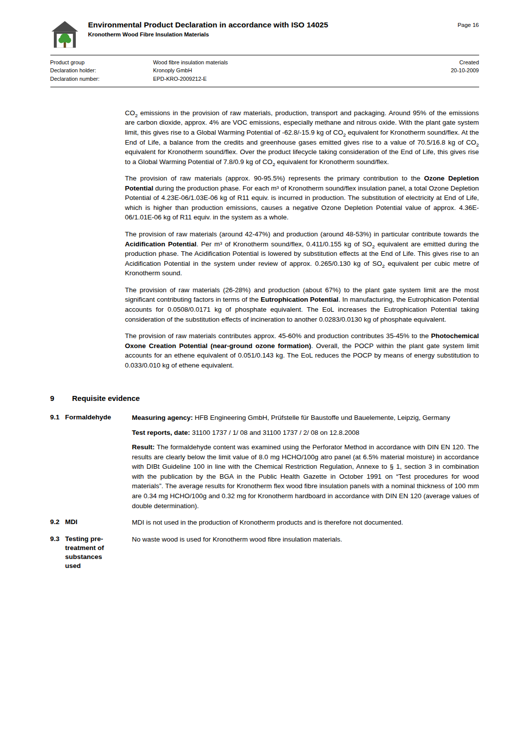Environmental Product Declaration in accordance with ISO 14025
Kronotherm Wood Fibre Insulation Materials
Page 16
| Product group | Wood fibre insulation materials | Created |
| Declaration holder: | Kronoply GmbH | 20-10-2009 |
| Declaration number: | EPD-KRO-2009212-E | |
CO2 emissions in the provision of raw materials, production, transport and packaging. Around 95% of the emissions are carbon dioxide, approx. 4% are VOC emissions, especially methane and nitrous oxide. With the plant gate system limit, this gives rise to a Global Warming Potential of -62.8/-15.9 kg of CO2 equivalent for Kronotherm sound/flex. At the End of Life, a balance from the credits and greenhouse gases emitted gives rise to a value of 70.5/16.8 kg of CO2 equivalent for Kronotherm sound/flex. Over the product lifecycle taking consideration of the End of Life, this gives rise to a Global Warming Potential of 7.8/0.9 kg of CO2 equivalent for Kronotherm sound/flex.
The provision of raw materials (approx. 90-95.5%) represents the primary contribution to the Ozone Depletion Potential during the production phase. For each m³ of Kronotherm sound/flex insulation panel, a total Ozone Depletion Potential of 4.23E-06/1.03E-06 kg of R11 equiv. is incurred in production. The substitution of electricity at End of Life, which is higher than production emissions, causes a negative Ozone Depletion Potential value of approx. 4.36E-06/1.01E-06 kg of R11 equiv. in the system as a whole.
The provision of raw materials (around 42-47%) and production (around 48-53%) in particular contribute towards the Acidification Potential. Per m³ of Kronotherm sound/flex, 0.411/0.155 kg of SO2 equivalent are emitted during the production phase. The Acidification Potential is lowered by substitution effects at the End of Life. This gives rise to an Acidification Potential in the system under review of approx. 0.265/0.130 kg of SO2 equivalent per cubic metre of Kronotherm sound.
The provision of raw materials (26-28%) and production (about 67%) to the plant gate system limit are the most significant contributing factors in terms of the Eutrophication Potential. In manufacturing, the Eutrophication Potential accounts for 0.0508/0.0171 kg of phosphate equivalent. The EoL increases the Eutrophication Potential taking consideration of the substitution effects of incineration to another 0.0283/0.0130 kg of phosphate equivalent.
The provision of raw materials contributes approx. 45-60% and production contributes 35-45% to the Photochemical Oxone Creation Potential (near-ground ozone formation). Overall, the POCP within the plant gate system limit accounts for an ethene equivalent of 0.051/0.143 kg. The EoL reduces the POCP by means of energy substitution to 0.033/0.010 kg of ethene equivalent.
9 Requisite evidence
| 9.1 Formaldehyde | Measuring agency: HFB Engineering GmbH, Prüfstelle für Baustoffe und Bauelemente, Leipzig, Germany Test reports, date: 31100 1737 / 1/ 08 and 31100 1737 / 2/ 08 on 12.8.2008 Result: The formaldehyde content was examined using the Perforator Method in accordance with DIN EN 120. The results are clearly below the limit value of 8.0 mg HCHO/100g atro panel (at 6.5% material moisture) in accordance with DIBt Guideline 100 in line with the Chemical Restriction Regulation, Annexe to § 1, section 3 in combination with the publication by the BGA in the Public Health Gazette in October 1991 on “Test procedures for wood materials”. The average results for Kronotherm flex wood fibre insulation panels with a nominal thickness of 100 mm are 0.34 mg HCHO/100g and 0.32 mg for Kronotherm hardboard in accordance with DIN EN 120 (average values of double determination). |
| 9.2 MDI | MDI is not used in the production of Kronotherm products and is therefore not documented. |
| 9.3 Testing pre- treatment of substances used | No waste wood is used for Kronotherm wood fibre insulation materials. |